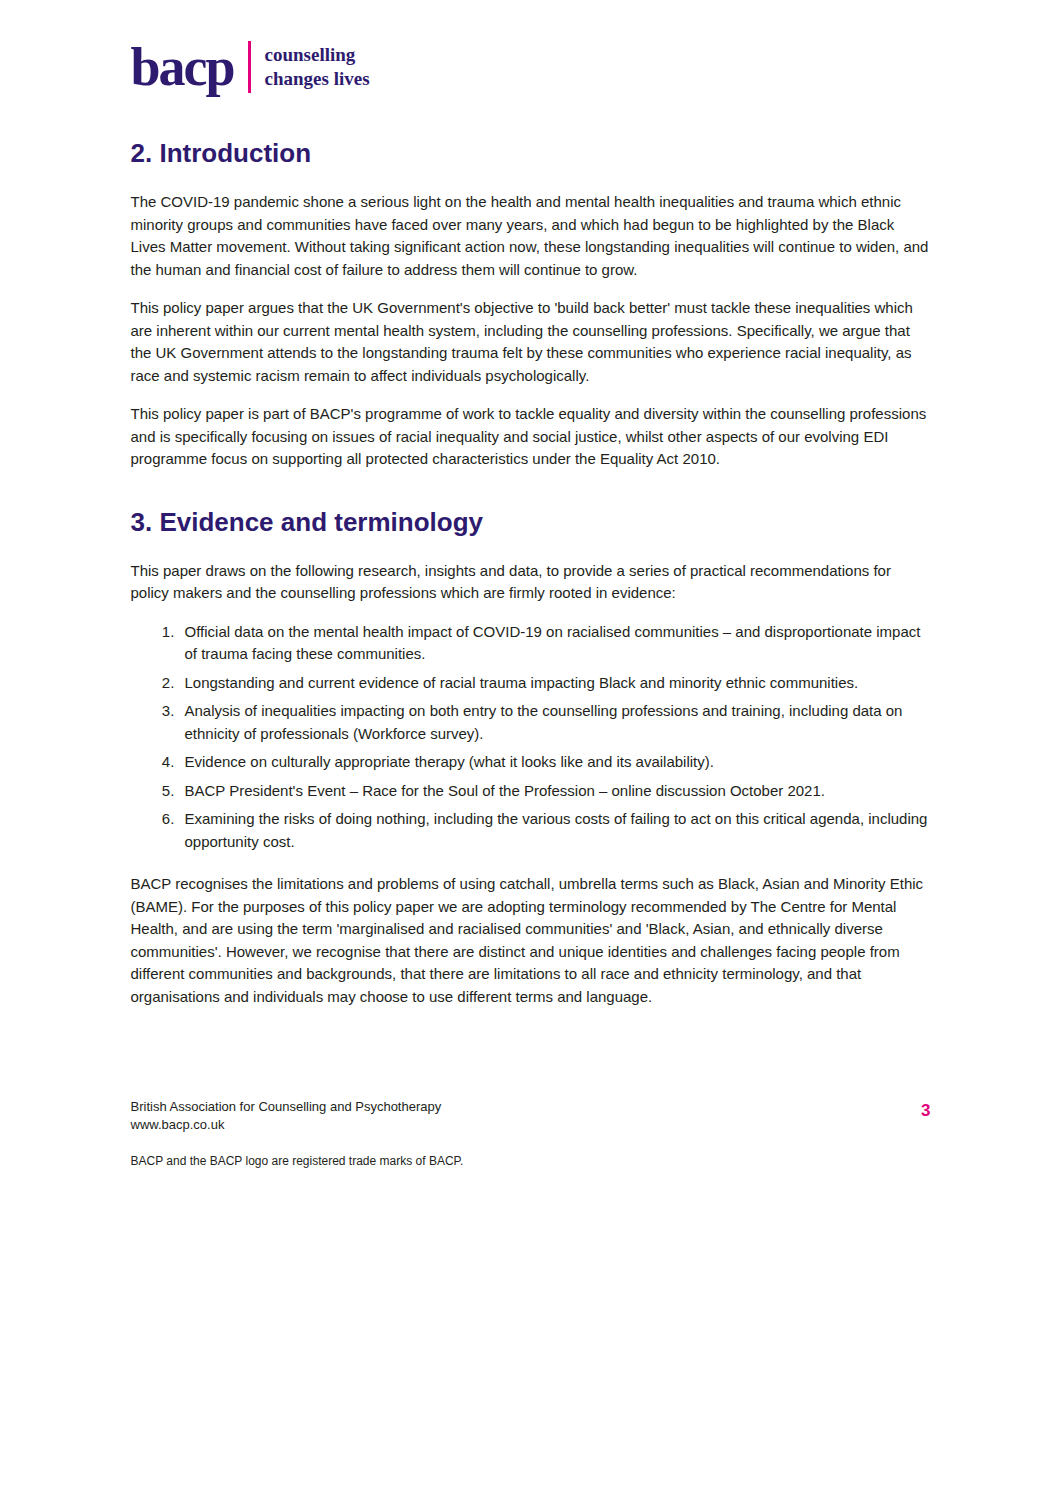bacp
counselling
changes lives
2. Introduction
The COVID-19 pandemic shone a serious light on the health and mental health inequalities and trauma which ethnic minority groups and communities have faced over many years, and which had begun to be highlighted by the Black Lives Matter movement. Without taking significant action now, these longstanding inequalities will continue to widen, and the human and financial cost of failure to address them will continue to grow.
This policy paper argues that the UK Government's objective to 'build back better' must tackle these inequalities which are inherent within our current mental health system, including the counselling professions. Specifically, we argue that the UK Government attends to the longstanding trauma felt by these communities who experience racial inequality, as race and systemic racism remain to affect individuals psychologically.
This policy paper is part of BACP's programme of work to tackle equality and diversity within the counselling professions and is specifically focusing on issues of racial inequality and social justice, whilst other aspects of our evolving EDI programme focus on supporting all protected characteristics under the Equality Act 2010.
3. Evidence and terminology
This paper draws on the following research, insights and data, to provide a series of practical recommendations for policy makers and the counselling professions which are firmly rooted in evidence:
Official data on the mental health impact of COVID-19 on racialised communities – and disproportionate impact of trauma facing these communities.
Longstanding and current evidence of racial trauma impacting Black and minority ethnic communities.
Analysis of inequalities impacting on both entry to the counselling professions and training, including data on ethnicity of professionals (Workforce survey).
Evidence on culturally appropriate therapy (what it looks like and its availability).
BACP President's Event – Race for the Soul of the Profession – online discussion October 2021.
Examining the risks of doing nothing, including the various costs of failing to act on this critical agenda, including opportunity cost.
BACP recognises the limitations and problems of using catchall, umbrella terms such as Black, Asian and Minority Ethic (BAME). For the purposes of this policy paper we are adopting terminology recommended by The Centre for Mental Health, and are using the term 'marginalised and racialised communities' and 'Black, Asian, and ethnically diverse communities'. However, we recognise that there are distinct and unique identities and challenges facing people from different communities and backgrounds, that there are limitations to all race and ethnicity terminology, and that organisations and individuals may choose to use different terms and language.
3
British Association for Counselling and Psychotherapy
www.bacp.co.uk
BACP and the BACP logo are registered trade marks of BACP.